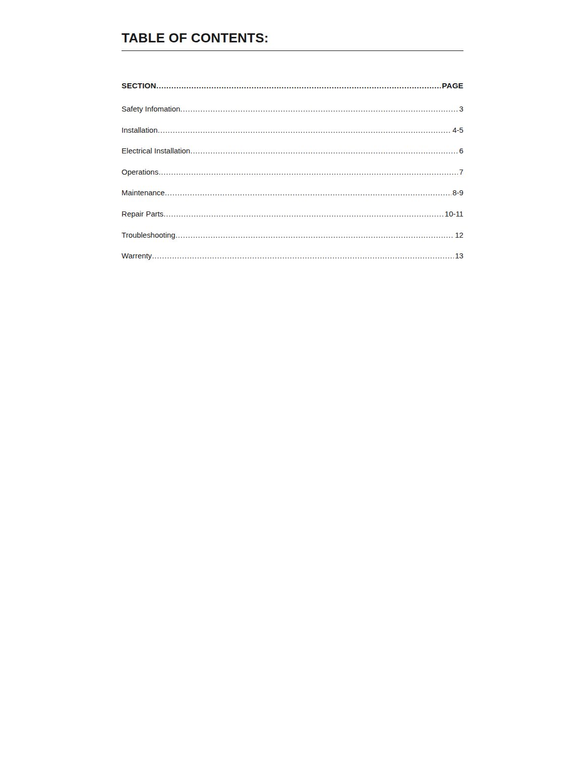Table of Contents:
SECTION .................................................................................................................................................................................................................................................................. PAGE
Safety Infomation ................................................................................................................................................................................................................................................................................. 3
Installation ......................................................................................................................................................................................................................................................................................... 4-5
Electrical Installation ......................................................................................................................................................................................................................................................... 6
Operations ......................................................................................................................................................................................................................................................................................... 7
Maintenance ..................................................................................................................................................................................................................................................................................... 8-9
Repair Parts ..................................................................................................................................................................................................................................................................................... 10-11
Troubleshooting ................................................................................................................................................................................................................................................................................. 12
Warrenty ............................................................................................................................................................................................................................................................................................. 13